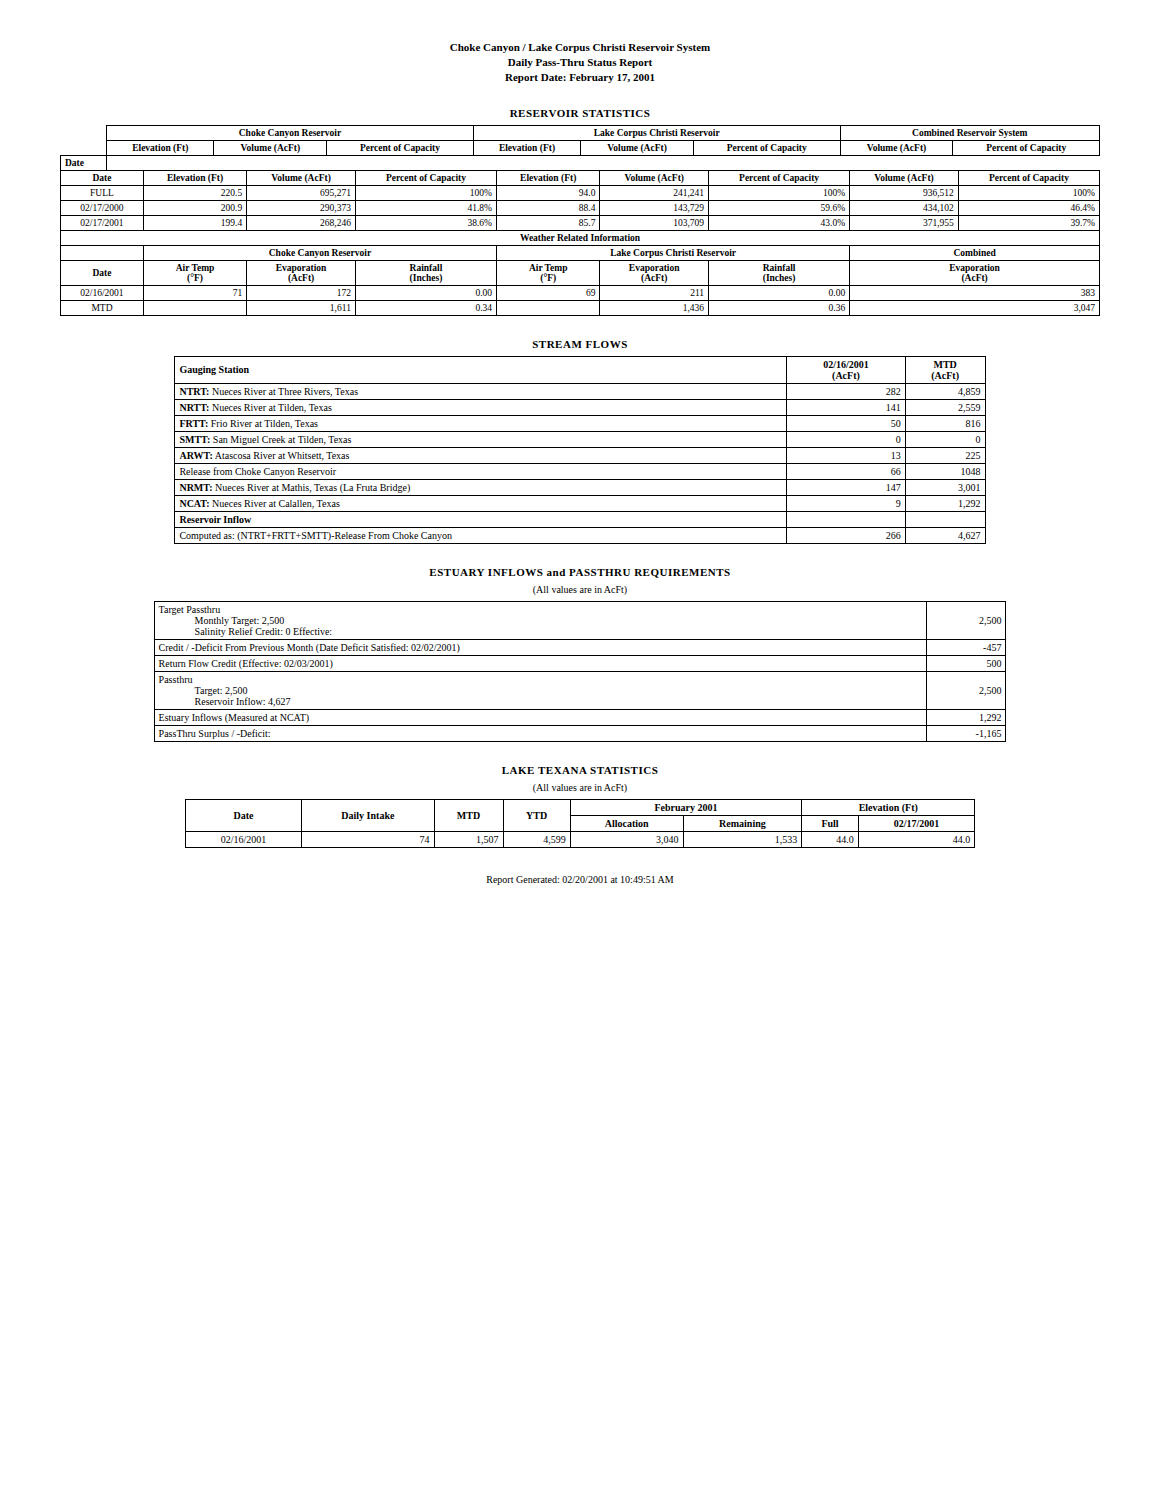Choke Canyon / Lake Corpus Christi Reservoir System
Daily Pass-Thru Status Report
Report Date: February 17, 2001
RESERVOIR STATISTICS
| | Choke Canyon Reservoir | Lake Corpus Christi Reservoir | Combined Reservoir System |
| --- | --- | --- | --- |
| Elevation (Ft) | Volume (AcFt) | Percent of Capacity | Elevation (Ft) | Volume (AcFt) | Percent of Capacity | Volume (AcFt) | Percent of Capacity |
| Date | |
| Date | Elevation (Ft) | Volume (AcFt) | Percent of Capacity | Elevation (Ft) | Volume (AcFt) | Percent of Capacity | Volume (AcFt) | Percent of Capacity |
| --- | --- | --- | --- | --- | --- | --- | --- | --- |
| FULL | 220.5 | 695,271 | 100% | 94.0 | 241,241 | 100% | 936,512 | 100% |
| 02/17/2000 | 200.9 | 290,373 | 41.8% | 88.4 | 143,729 | 59.6% | 434,102 | 46.4% |
| 02/17/2001 | 199.4 | 268,246 | 38.6% | 85.7 | 103,709 | 43.0% | 371,955 | 39.7% |
| Weather Related Information |
| | Choke Canyon Reservoir | Lake Corpus Christi Reservoir | Combined |
| Date | Air Temp (°F) | Evaporation (AcFt) | Rainfall (Inches) | Air Temp (°F) | Evaporation (AcFt) | Rainfall (Inches) | Evaporation (AcFt) |
| 02/16/2001 | 71 | 172 | 0.00 | 69 | 211 | 0.00 | 383 |
| MTD | | 1,611 | 0.34 | | 1,436 | 0.36 | 3,047 |
STREAM FLOWS
| Gauging Station | 02/16/2001 (AcFt) | MTD (AcFt) |
| --- | --- | --- |
| NTRT: Nueces River at Three Rivers, Texas | 282 | 4,859 |
| NRTT: Nueces River at Tilden, Texas | 141 | 2,559 |
| FRTT: Frio River at Tilden, Texas | 50 | 816 |
| SMTT: San Miguel Creek at Tilden, Texas | 0 | 0 |
| ARWT: Atascosa River at Whitsett, Texas | 13 | 225 |
| Release from Choke Canyon Reservoir | 66 | 1048 |
| NRMT: Nueces River at Mathis, Texas (La Fruta Bridge) | 147 | 3,001 |
| NCAT: Nueces River at Calallen, Texas | 9 | 1,292 |
| Reservoir Inflow | | |
| Computed as: (NTRT+FRTT+SMTT)-Release From Choke Canyon | 266 | 4,627 |
ESTUARY INFLOWS and PASSTHRU REQUIREMENTS
(All values are in AcFt)
| Target Passthru Monthly Target: 2,500 Salinity Relief Credit: 0 Effective: | 2,500 |
| Credit / -Deficit From Previous Month (Date Deficit Satisfied: 02/02/2001) | -457 |
| Return Flow Credit (Effective: 02/03/2001) | 500 |
| Passthru Target: 2,500 Reservoir Inflow: 4,627 | 2,500 |
| Estuary Inflows (Measured at NCAT) | 1,292 |
| PassThru Surplus / -Deficit: | -1,165 |
LAKE TEXANA STATISTICS
(All values are in AcFt)
| Date | Daily Intake | MTD | YTD | February 2001 | Elevation (Ft) |
| --- | --- | --- | --- | --- | --- |
| Allocation | Remaining | Full | 02/17/2001 |
| 02/16/2001 | 74 | 1,507 | 4,599 | 3,040 | 1,533 | 44.0 | 44.0 |
Report Generated: 02/20/2001 at 10:49:51 AM